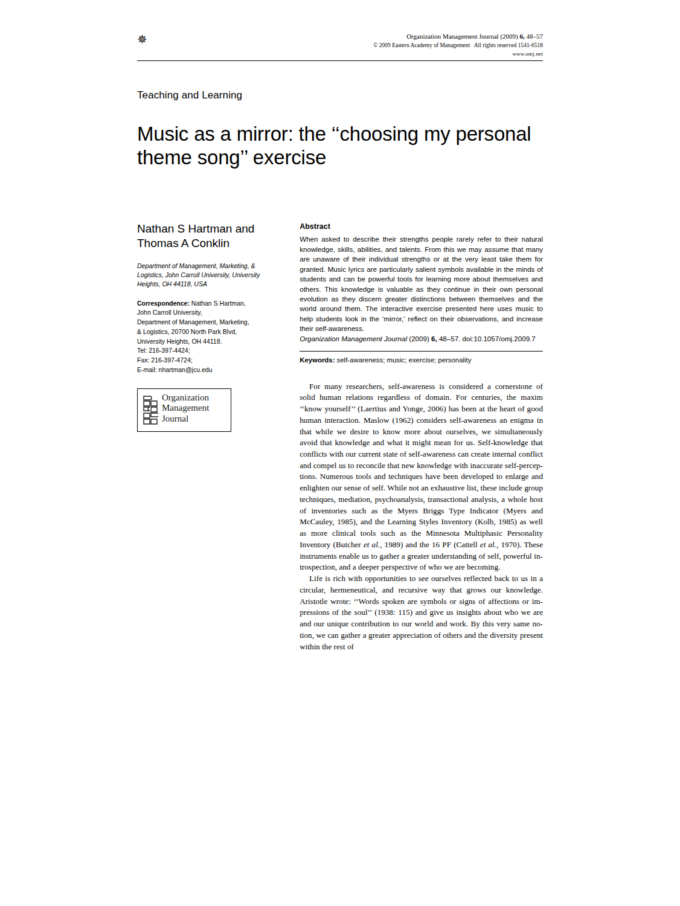✵
Organization Management Journal (2009) 6, 48–57
© 2009 Eastern Academy of Management All rights reserved 1541-6518
www.omj.net
Teaching and Learning
Music as a mirror: the ‘‘choosing my personal theme song’’ exercise
Nathan S Hartman and
Thomas A Conklin
Department of Management, Marketing, & Logistics, John Carroll University, University Heights, OH 44118, USA
Correspondence: Nathan S Hartman,
John Carroll University,
Department of Management, Marketing,
& Logistics, 20700 North Park Blvd,
University Heights, OH 44118.
Tel: 216-397-4424;
Fax: 216-397-4724;
E-mail: nhartman@jcu.edu
Organization
Management
Journal
Abstract
When asked to describe their strengths people rarely refer to their natural knowledge, skills, abilities, and talents. From this we may assume that many are unaware of their individual strengths or at the very least take them for granted. Music lyrics are particularly salient symbols available in the minds of students and can be powerful tools for learning more about themselves and others. This knowledge is valuable as they continue in their own personal evolution as they discern greater distinctions between themselves and the world around them. The interactive exercise presented here uses music to help students look in the ‘mirror,’ reflect on their observations, and increase their self-awareness.
Organization Management Journal (2009) 6, 48–57. doi:10.1057/omj.2009.7
Keywords: self-awareness; music; exercise; personality
For many researchers, self-awareness is considered a cornerstone of solid human relations regardless of domain. For centuries, the maxim ‘‘know yourself’’ (Laertius and Yonge, 2006) has been at the heart of good human interaction. Maslow (1962) considers self-awareness an enigma in that while we desire to know more about ourselves, we simultaneously avoid that knowledge and what it might mean for us. Self-knowledge that conflicts with our current state of self-awareness can create internal conflict and compel us to reconcile that new knowledge with inaccurate self-perceptions. Numerous tools and techniques have been developed to enlarge and enlighten our sense of self. While not an exhaustive list, these include group techniques, mediation, psychoanalysis, transactional analysis, a whole host of inventories such as the Myers Briggs Type Indicator (Myers and McCauley, 1985), and the Learning Styles Inventory (Kolb, 1985) as well as more clinical tools such as the Minnesota Multiphasic Personality Inventory (Butcher et al., 1989) and the 16 PF (Cattell et al., 1970). These instruments enable us to gather a greater understanding of self, powerful introspection, and a deeper perspective of who we are becoming.
Life is rich with opportunities to see ourselves reflected back to us in a circular, hermeneutical, and recursive way that grows our knowledge. Aristotle wrote: ‘‘Words spoken are symbols or signs of affections or impressions of the soul’’ (1938: 115) and give us insights about who we are and our unique contribution to our world and work. By this very same notion, we can gather a greater appreciation of others and the diversity present within the rest of